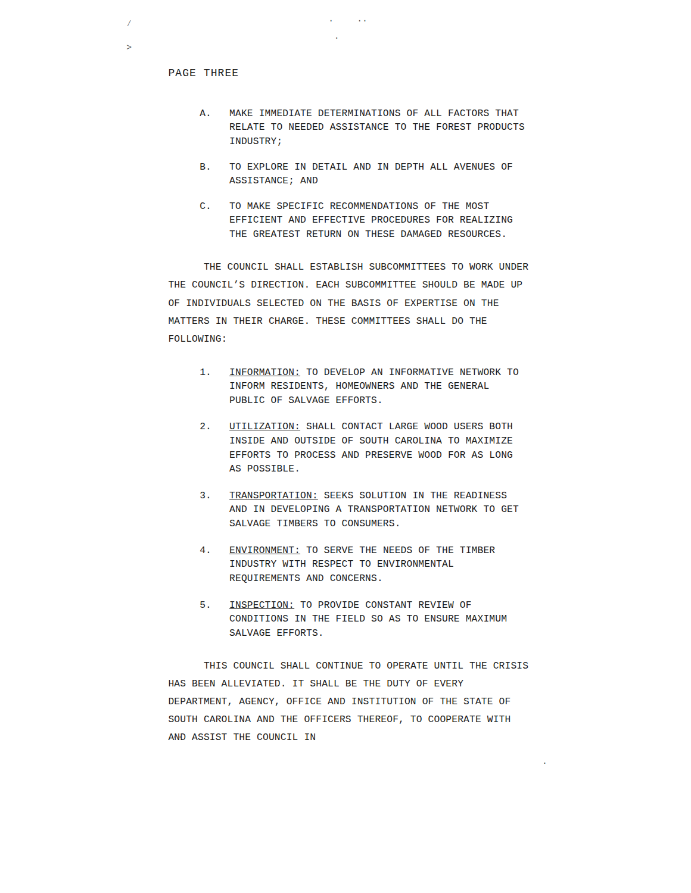⁄ > . .. . .   ··
Page Three
A. Make immediate determinations of all factors that relate to needed assistance to the forest products industry;
B. To explore in detail and in depth all avenues of assistance; and
C. To make specific recommendations of the most efficient and effective procedures for realizing the greatest return on these damaged resources.
The Council shall establish subcommittees to work under the Council’s direction. Each subcommittee should be made up of individuals selected on the basis of expertise on the matters in their charge. These committees shall do the following:
1. Information: To develop an informative network to inform residents, homeowners and the general public of salvage efforts.
2. Utilization: Shall contact large wood users both inside and outside of South Carolina to maximize efforts to process and preserve wood for as long as possible.
3. Transportation: Seeks solution in the readiness and in developing a transportation network to get salvage timbers to consumers.
4. Environment: To serve the needs of the timber industry with respect to environmental requirements and concerns.
5. Inspection: To provide constant review of conditions in the field so as to ensure maximum salvage efforts.
This Council shall continue to operate until the crisis has been alleviated. It shall be the duty of every department, agency, office and institution of the State of South Carolina and the officers thereof, to cooperate with and assist the Council in